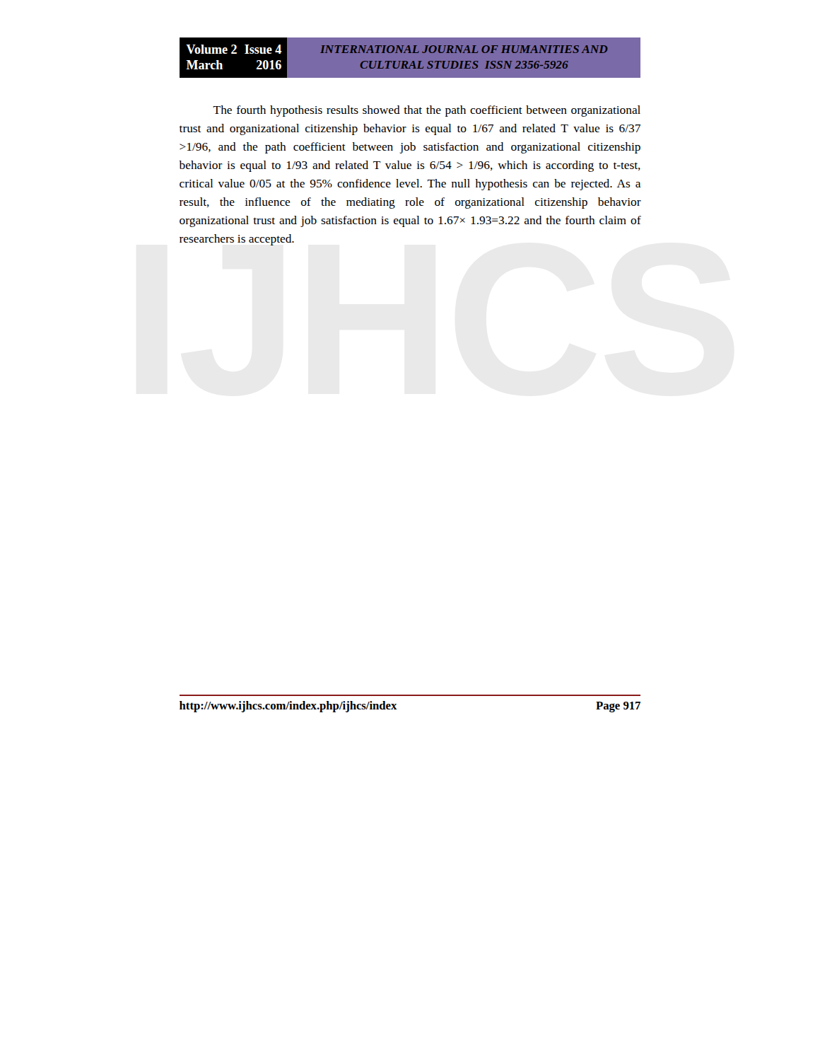Volume 2 Issue 4
March 2016
INTERNATIONAL JOURNAL OF HUMANITIES AND
CULTURAL STUDIES ISSN 2356-5926
IJHCS
The fourth hypothesis results showed that the path coefficient between organizational trust and organizational citizenship behavior is equal to 1/67 and related T value is 6/37 >1/96, and the path coefficient between job satisfaction and organizational citizenship behavior is equal to 1/93 and related T value is 6/54 > 1/96, which is according to t-test, critical value 0/05 at the 95% confidence level. The null hypothesis can be rejected. As a result, the influence of the mediating role of organizational citizenship behavior organizational trust and job satisfaction is equal to 1.67× 1.93=3.22 and the fourth claim of researchers is accepted.
http://www.ijhcs.com/index.php/ijhcs/index Page 917